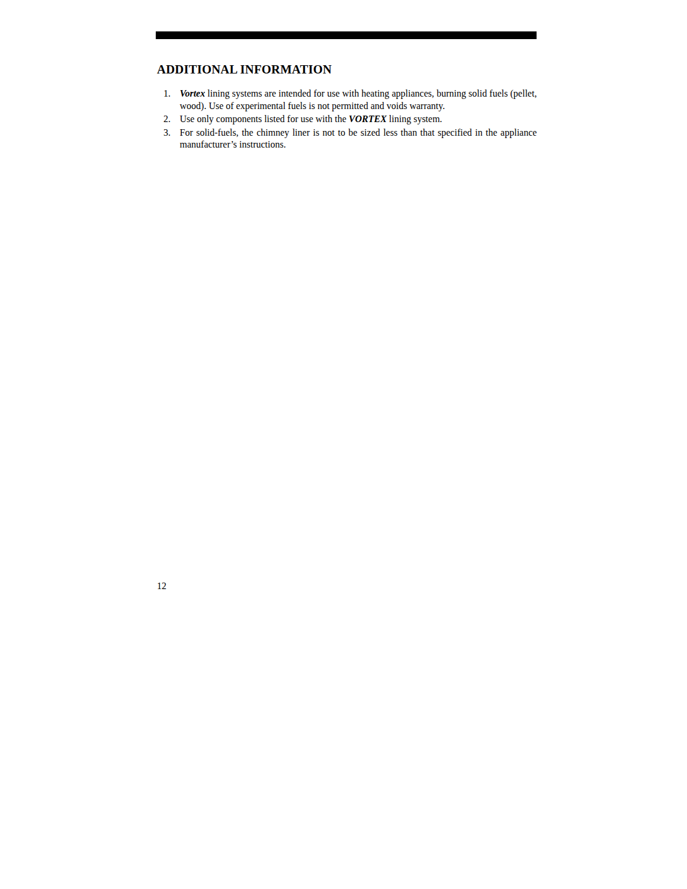ADDITIONAL INFORMATION
Vortex lining systems are intended for use with heating appliances, burning solid fuels (pellet, wood). Use of experimental fuels is not permitted and voids warranty.
Use only components listed for use with the VORTEX lining system.
For solid-fuels, the chimney liner is not to be sized less than that specified in the appliance manufacturer’s instructions.
12